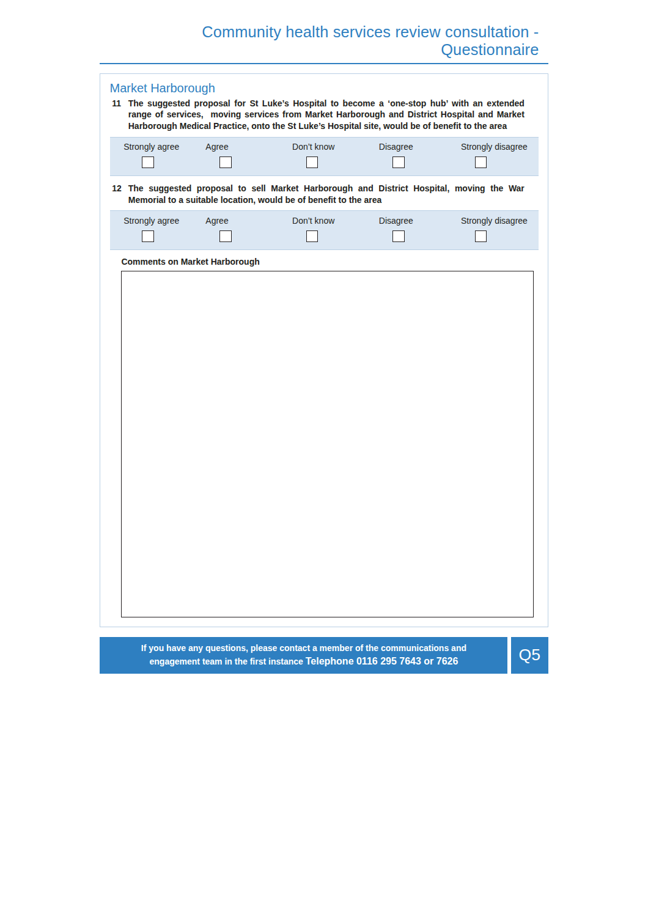Community health services review consultation - Questionnaire
Market Harborough
11 The suggested proposal for St Luke’s Hospital to become a ‘one-stop hub’ with an extended range of services, moving services from Market Harborough and District Hospital and Market Harborough Medical Practice, onto the St Luke’s Hospital site, would be of benefit to the area
Strongly agree
Agree
Don’t know
Disagree
Strongly disagree
12 The suggested proposal to sell Market Harborough and District Hospital, moving the War Memorial to a suitable location, would be of benefit to the area
Strongly agree
Agree
Don’t know
Disagree
Strongly disagree
Comments on Market Harborough
If you have any questions, please contact a member of the communications and
engagement team in the first instance Telephone 0116 295 7643 or 7626
Q5